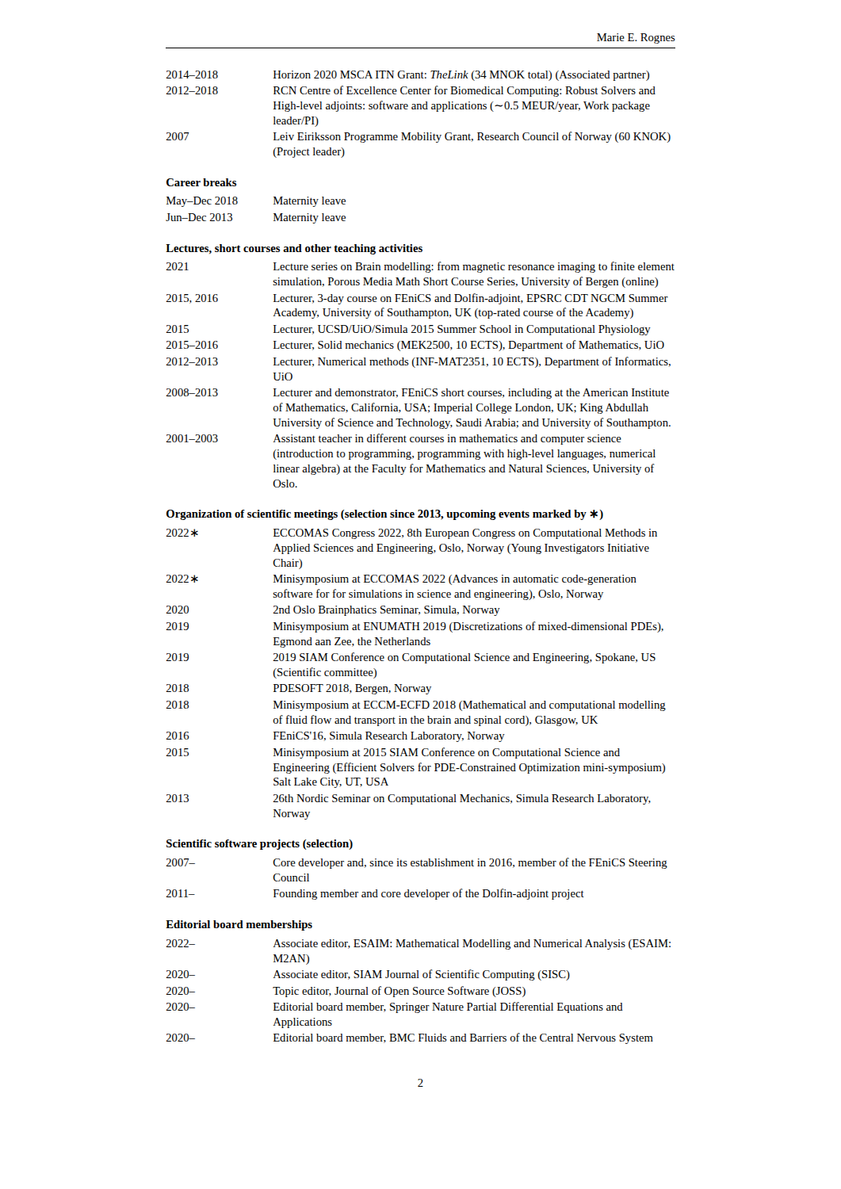Marie E. Rognes
2014–2018
Horizon 2020 MSCA ITN Grant: TheLink (34 MNOK total) (Associated partner)
2012–2018
RCN Centre of Excellence Center for Biomedical Computing: Robust Solvers and High-level adjoints: software and applications (∼0.5 MEUR/year, Work package leader/PI)
2007
Leiv Eiriksson Programme Mobility Grant, Research Council of Norway (60 KNOK) (Project leader)
Career breaks
May–Dec 2018
Maternity leave
Jun–Dec 2013
Maternity leave
Lectures, short courses and other teaching activities
2021
Lecture series on Brain modelling: from magnetic resonance imaging to finite element simulation, Porous Media Math Short Course Series, University of Bergen (online)
2015, 2016
Lecturer, 3-day course on FEniCS and Dolfin-adjoint, EPSRC CDT NGCM Summer Academy, University of Southampton, UK (top-rated course of the Academy)
2015
Lecturer, UCSD/UiO/Simula 2015 Summer School in Computational Physiology
2015–2016
Lecturer, Solid mechanics (MEK2500, 10 ECTS), Department of Mathematics, UiO
2012–2013
Lecturer, Numerical methods (INF-MAT2351, 10 ECTS), Department of Informatics, UiO
2008–2013
Lecturer and demonstrator, FEniCS short courses, including at the American Institute of Mathematics, California, USA; Imperial College London, UK; King Abdullah University of Science and Technology, Saudi Arabia; and University of Southampton.
2001–2003
Assistant teacher in different courses in mathematics and computer science (introduction to programming, programming with high-level languages, numerical linear algebra) at the Faculty for Mathematics and Natural Sciences, University of Oslo.
Organization of scientific meetings (selection since 2013, upcoming events marked by ∗)
2022∗
ECCOMAS Congress 2022, 8th European Congress on Computational Methods in Applied Sciences and Engineering, Oslo, Norway (Young Investigators Initiative Chair)
2022∗
Minisymposium at ECCOMAS 2022 (Advances in automatic code-generation software for for simulations in science and engineering), Oslo, Norway
2020
2nd Oslo Brainphatics Seminar, Simula, Norway
2019
Minisymposium at ENUMATH 2019 (Discretizations of mixed-dimensional PDEs), Egmond aan Zee, the Netherlands
2019
2019 SIAM Conference on Computational Science and Engineering, Spokane, US (Scientific committee)
2018
PDESOFT 2018, Bergen, Norway
2018
Minisymposium at ECCM-ECFD 2018 (Mathematical and computational modelling of fluid flow and transport in the brain and spinal cord), Glasgow, UK
2016
FEniCS'16, Simula Research Laboratory, Norway
2015
Minisymposium at 2015 SIAM Conference on Computational Science and Engineering (Efficient Solvers for PDE-Constrained Optimization mini-symposium) Salt Lake City, UT, USA
2013
26th Nordic Seminar on Computational Mechanics, Simula Research Laboratory, Norway
Scientific software projects (selection)
2007–
Core developer and, since its establishment in 2016, member of the FEniCS Steering Council
2011–
Founding member and core developer of the Dolfin-adjoint project
Editorial board memberships
2022–
Associate editor, ESAIM: Mathematical Modelling and Numerical Analysis (ESAIM: M2AN)
2020–
Associate editor, SIAM Journal of Scientific Computing (SISC)
2020–
Topic editor, Journal of Open Source Software (JOSS)
2020–
Editorial board member, Springer Nature Partial Differential Equations and Applications
2020–
Editorial board member, BMC Fluids and Barriers of the Central Nervous System
2